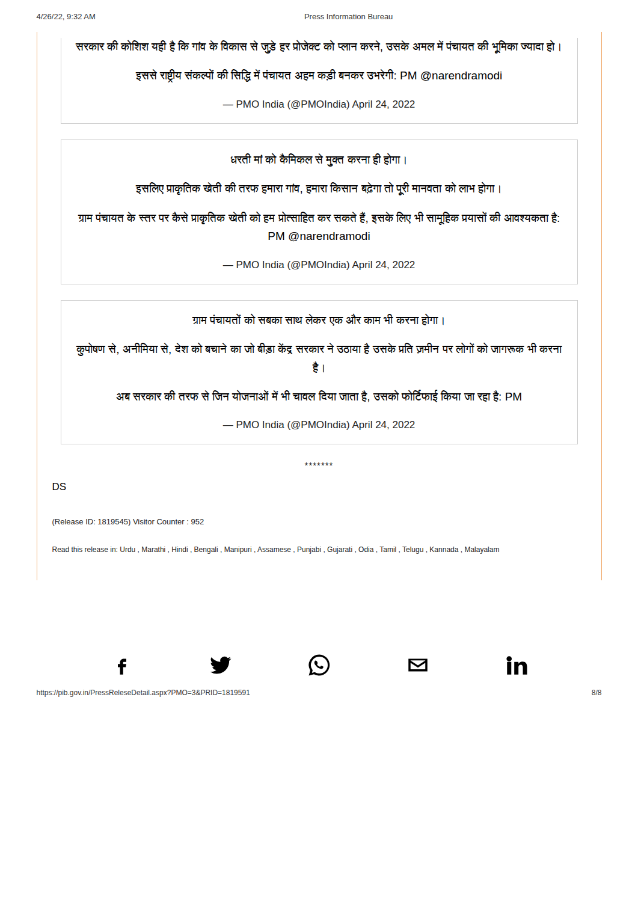4/26/22, 9:32 AM
Press Information Bureau
सरकार की कोशिश यही है कि गांव के विकास से जुड़े हर प्रोजेक्ट को प्लान करने, उसके अमल में पंचायत की भूमिका ज्यादा हो।
इससे राष्ट्रीय संकल्पों की सिद्धि में पंचायत अहम कड़ी बनकर उभरेगी: PM @narendramodi
— PMO India (@PMOIndia) April 24, 2022
धरती मां को कैमिकल से मुक्त करना ही होगा।
इसलिए प्राकृतिक खेती की तरफ हमारा गांव, हमारा किसान बढ़ेगा तो पूरी मानवता को लाभ होगा।
ग्राम पंचायत के स्तर पर कैसे प्राकृतिक खेती को हम प्रोत्साहित कर सकते हैं, इसके लिए भी सामूहिक प्रयासों की आवश्यकता है: PM @narendramodi
— PMO India (@PMOIndia) April 24, 2022
ग्राम पंचायतों को सबका साथ लेकर एक और काम भी करना होगा।
कुपोषण से, अनीमिया से, देश को बचाने का जो बीड़ा केंद्र सरकार ने उठाया है उसके प्रति ज़मीन पर लोगों को जागरूक भी करना है।
अब सरकार की तरफ से जिन योजनाओं में भी चावल दिया जाता है, उसको फोर्टिफाई किया जा रहा है: PM
— PMO India (@PMOIndia) April 24, 2022
*******
DS
(Release ID: 1819545) Visitor Counter : 952
Read this release in: Urdu , Marathi , Hindi , Bengali , Manipuri , Assamese , Punjabi , Gujarati , Odia , Tamil , Telugu , Kannada , Malayalam
https://pib.gov.in/PressReleseDetail.aspx?PMO=3&PRID=1819591
8/8